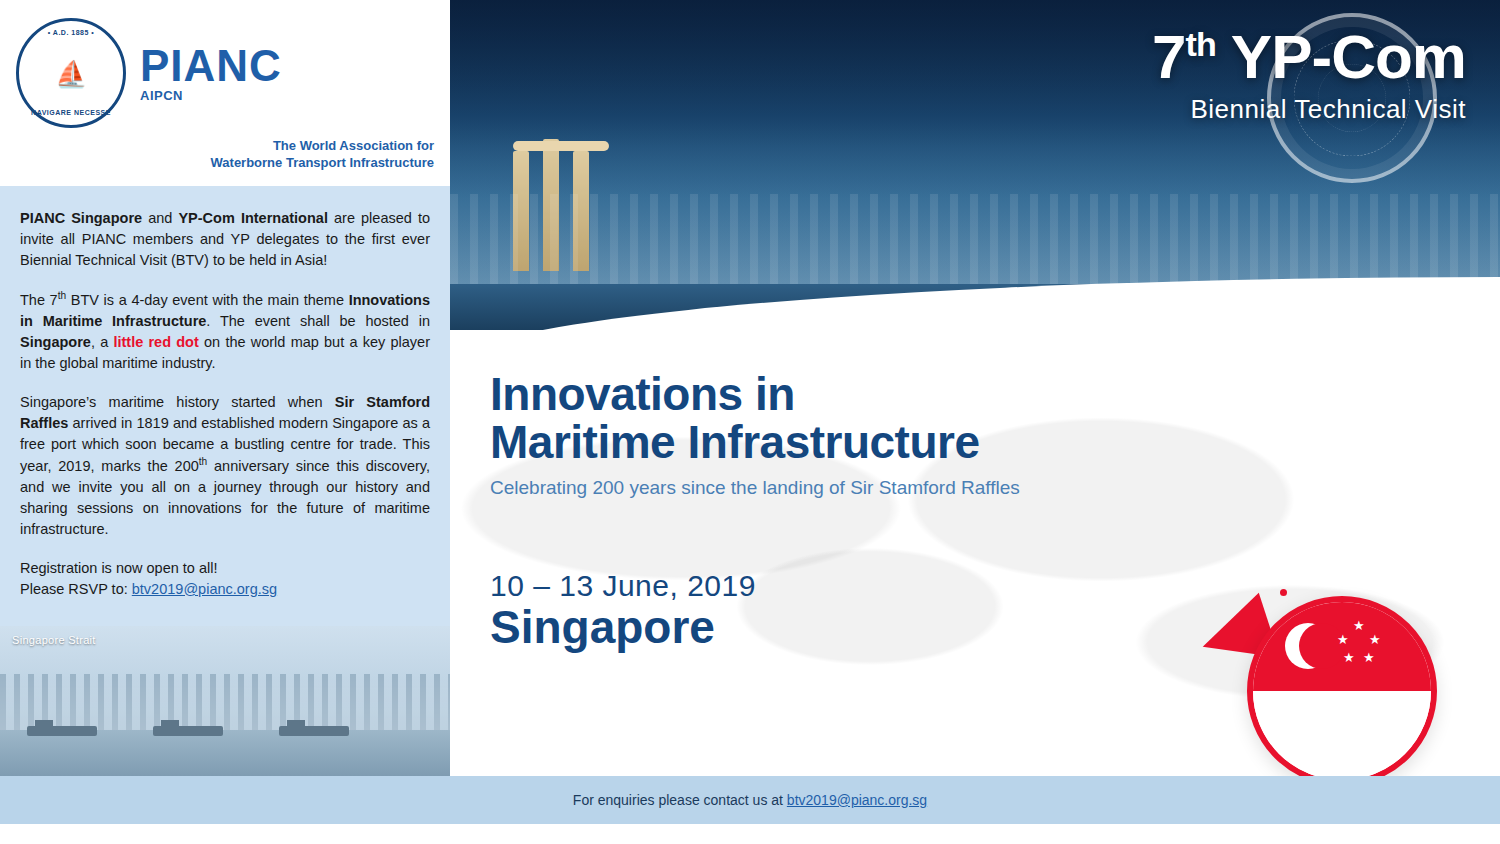• A.D. 1885 •
⛵
Navigare Necesse
PIANC
AIPCN
The World Association for
Waterborne Transport Infrastructure
PIANC Singapore and YP-Com International are pleased to invite all PIANC members and YP delegates to the first ever Biennial Technical Visit (BTV) to be held in Asia!
The 7th BTV is a 4-day event with the main theme Innovations in Maritime Infrastructure. The event shall be hosted in Singapore, a little red dot on the world map but a key player in the global maritime industry.
Singapore’s maritime history started when Sir Stamford Raffles arrived in 1819 and established modern Singapore as a free port which soon became a bustling centre for trade. This year, 2019, marks the 200th anniversary since this discovery, and we invite you all on a journey through our history and sharing sessions on innovations for the future of maritime infrastructure.
Registration is now open to all!
Please RSVP to: btv2019@pianc.org.sg
Singapore Strait
7th YP-Com
Biennial Technical Visit
Innovations in
Maritime Infrastructure
Celebrating 200 years since the landing of Sir Stamford Raffles
10 – 13 June, 2019
Singapore
★★★★★
For enquiries please contact us at btv2019@pianc.org.sg